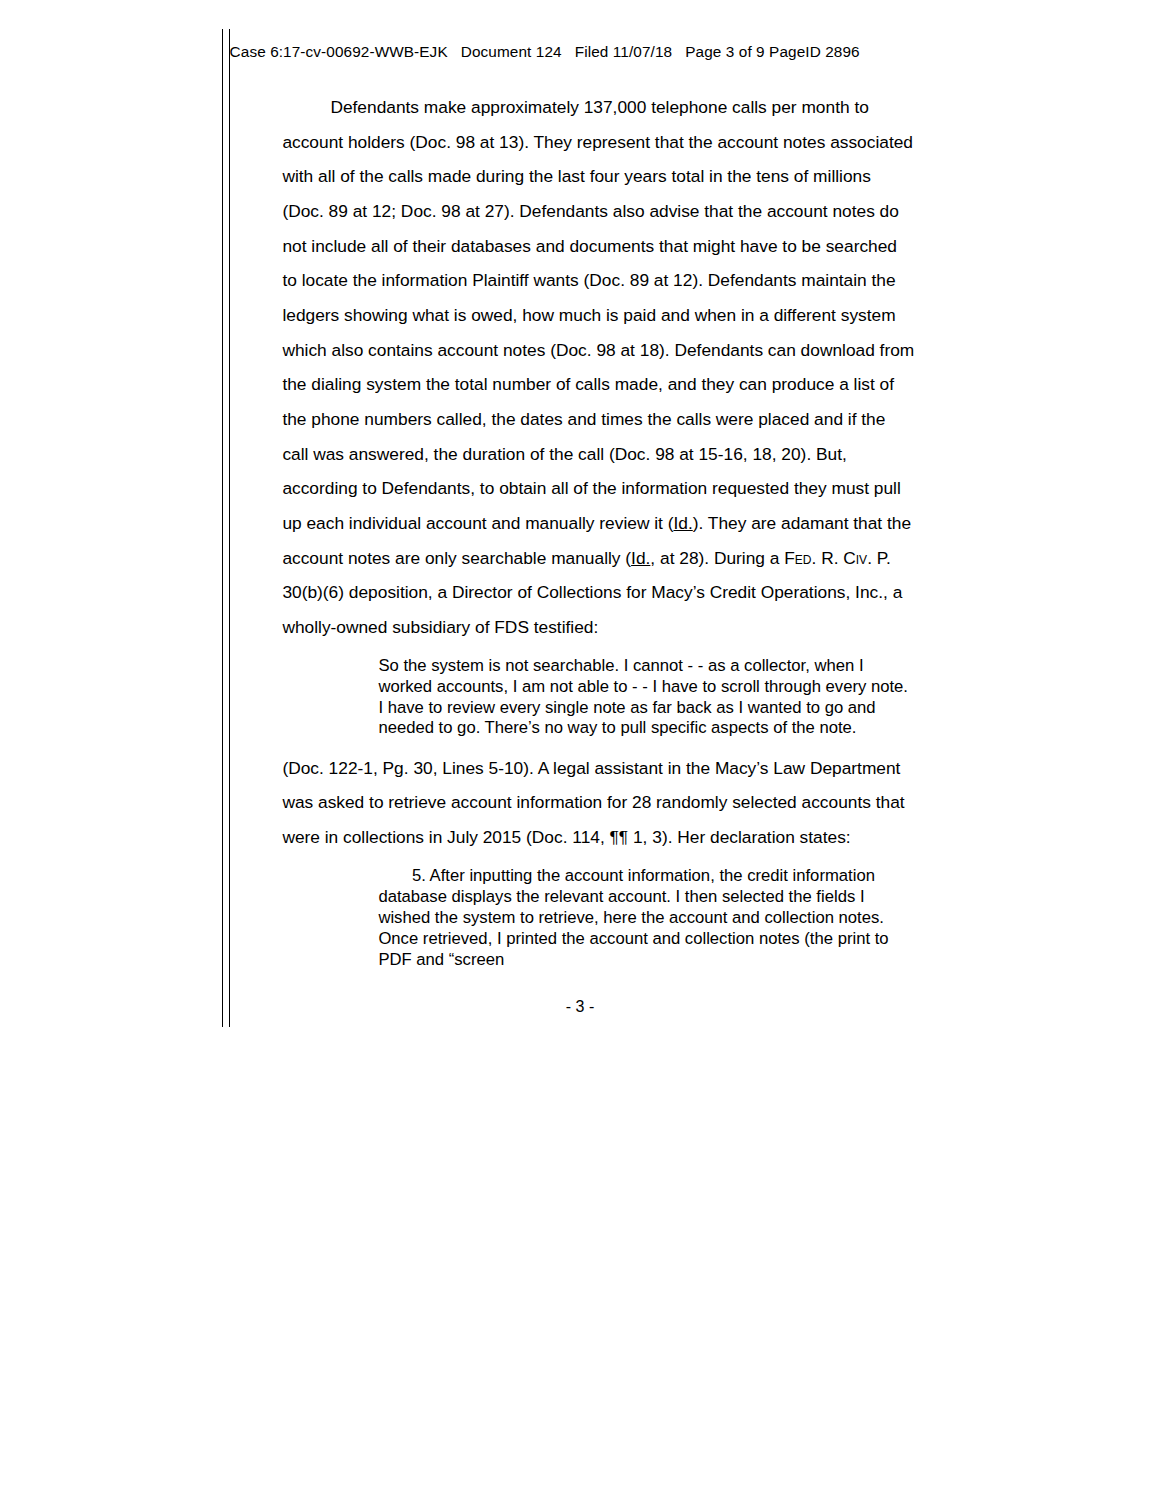Case 6:17-cv-00692-WWB-EJK Document 124 Filed 11/07/18 Page 3 of 9 PageID 2896
Defendants make approximately 137,000 telephone calls per month to account holders (Doc. 98 at 13). They represent that the account notes associated with all of the calls made during the last four years total in the tens of millions (Doc. 89 at 12; Doc. 98 at 27). Defendants also advise that the account notes do not include all of their databases and documents that might have to be searched to locate the information Plaintiff wants (Doc. 89 at 12). Defendants maintain the ledgers showing what is owed, how much is paid and when in a different system which also contains account notes (Doc. 98 at 18). Defendants can download from the dialing system the total number of calls made, and they can produce a list of the phone numbers called, the dates and times the calls were placed and if the call was answered, the duration of the call (Doc. 98 at 15-16, 18, 20). But, according to Defendants, to obtain all of the information requested they must pull up each individual account and manually review it (Id.). They are adamant that the account notes are only searchable manually (Id., at 28). During a Fed. R. Civ. P. 30(b)(6) deposition, a Director of Collections for Macy’s Credit Operations, Inc., a wholly-owned subsidiary of FDS testified:
So the system is not searchable. I cannot - - as a collector, when I worked accounts, I am not able to - - I have to scroll through every note. I have to review every single note as far back as I wanted to go and needed to go. There’s no way to pull specific aspects of the note.
(Doc. 122-1, Pg. 30, Lines 5-10). A legal assistant in the Macy’s Law Department was asked to retrieve account information for 28 randomly selected accounts that were in collections in July 2015 (Doc. 114, ¶¶ 1, 3). Her declaration states:
5. After inputting the account information, the credit information database displays the relevant account. I then selected the fields I wished the system to retrieve, here the account and collection notes. Once retrieved, I printed the account and collection notes (the print to PDF and “screen
- 3 -